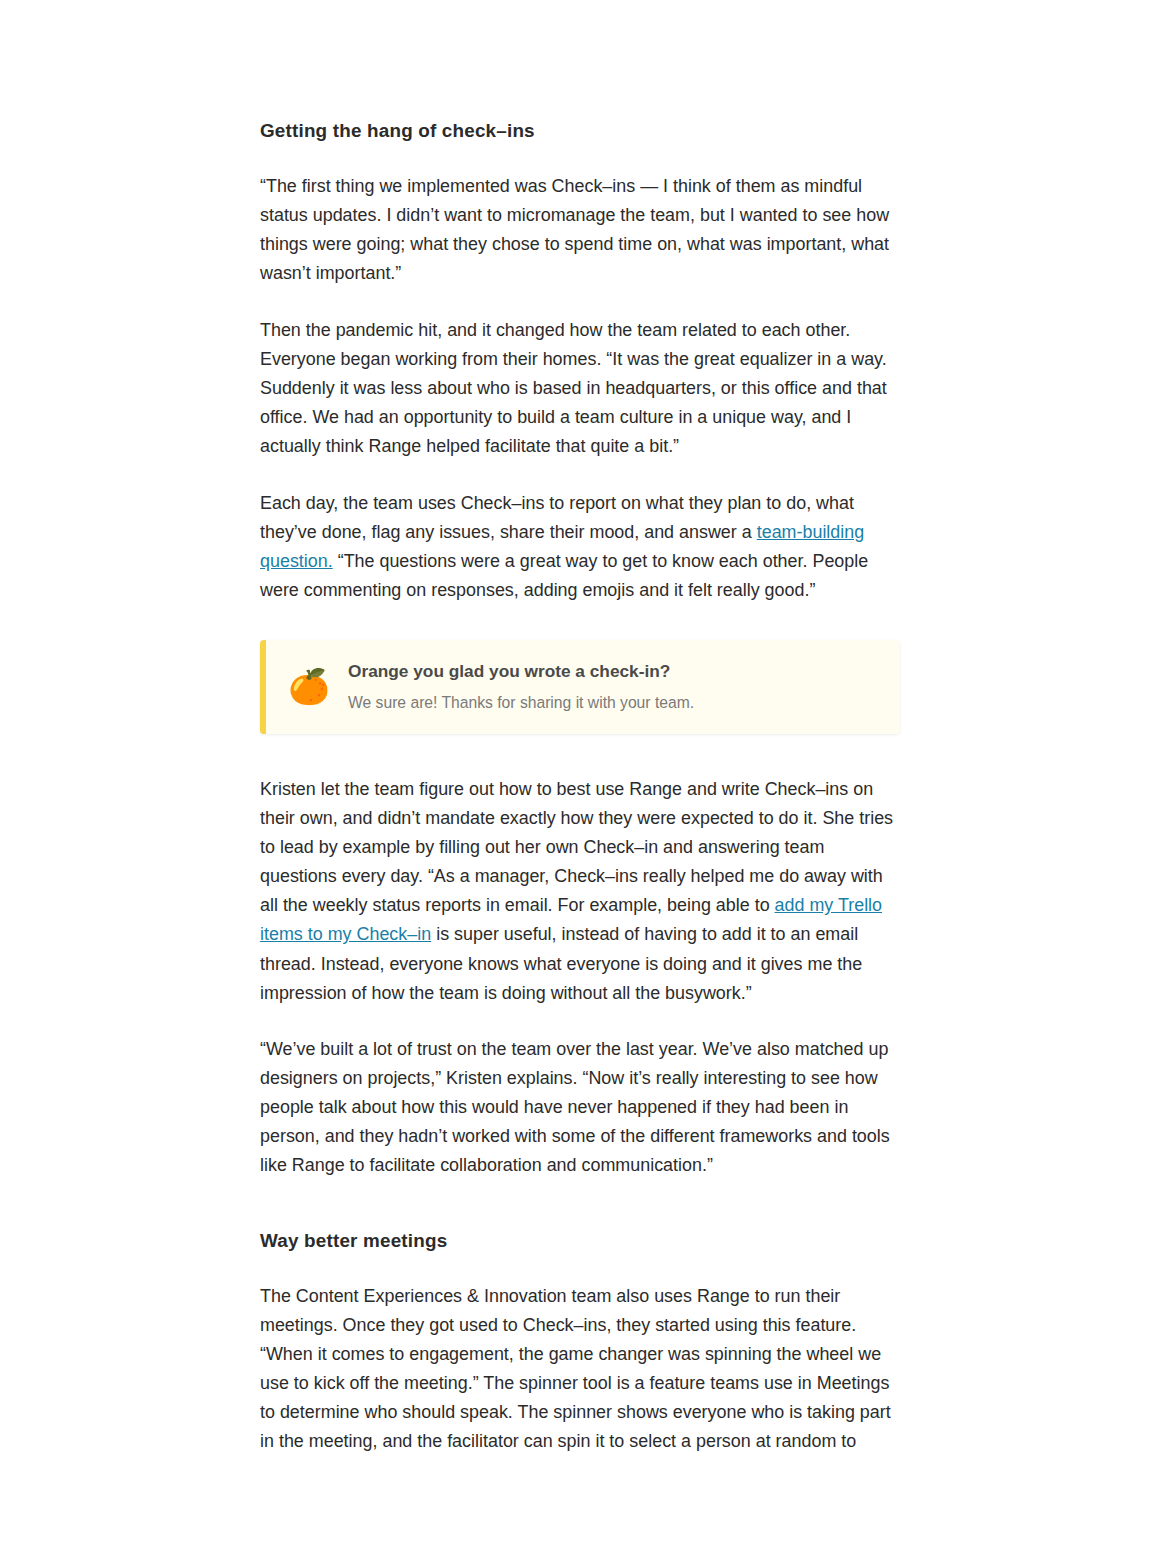Getting the hang of check–ins
“The first thing we implemented was Check–ins — I think of them as mindful status updates. I didn’t want to micromanage the team, but I wanted to see how things were going; what they chose to spend time on, what was important, what wasn’t important.”
Then the pandemic hit, and it changed how the team related to each other. Everyone began working from their homes. “It was the great equalizer in a way. Suddenly it was less about who is based in headquarters, or this office and that office. We had an opportunity to build a team culture in a unique way, and I actually think Range helped facilitate that quite a bit.”
Each day, the team uses Check–ins to report on what they plan to do, what they’ve done, flag any issues, share their mood, and answer a team-building question. “The questions were a great way to get to know each other. People were commenting on responses, adding emojis and it felt really good.”
🍊
Orange you glad you wrote a check-in?
We sure are! Thanks for sharing it with your team.
Kristen let the team figure out how to best use Range and write Check–ins on their own, and didn’t mandate exactly how they were expected to do it. She tries to lead by example by filling out her own Check–in and answering team questions every day. “As a manager, Check–ins really helped me do away with all the weekly status reports in email. For example, being able to add my Trello items to my Check–in is super useful, instead of having to add it to an email thread. Instead, everyone knows what everyone is doing and it gives me the impression of how the team is doing without all the busywork.”
“We’ve built a lot of trust on the team over the last year. We’ve also matched up designers on projects,” Kristen explains. “Now it’s really interesting to see how people talk about how this would have never happened if they had been in person, and they hadn’t worked with some of the different frameworks and tools like Range to facilitate collaboration and communication.”
Way better meetings
The Content Experiences & Innovation team also uses Range to run their meetings. Once they got used to Check–ins, they started using this feature. “When it comes to engagement, the game changer was spinning the wheel we use to kick off the meeting.” The spinner tool is a feature teams use in Meetings to determine who should speak. The spinner shows everyone who is taking part in the meeting, and the facilitator can spin it to select a person at random to